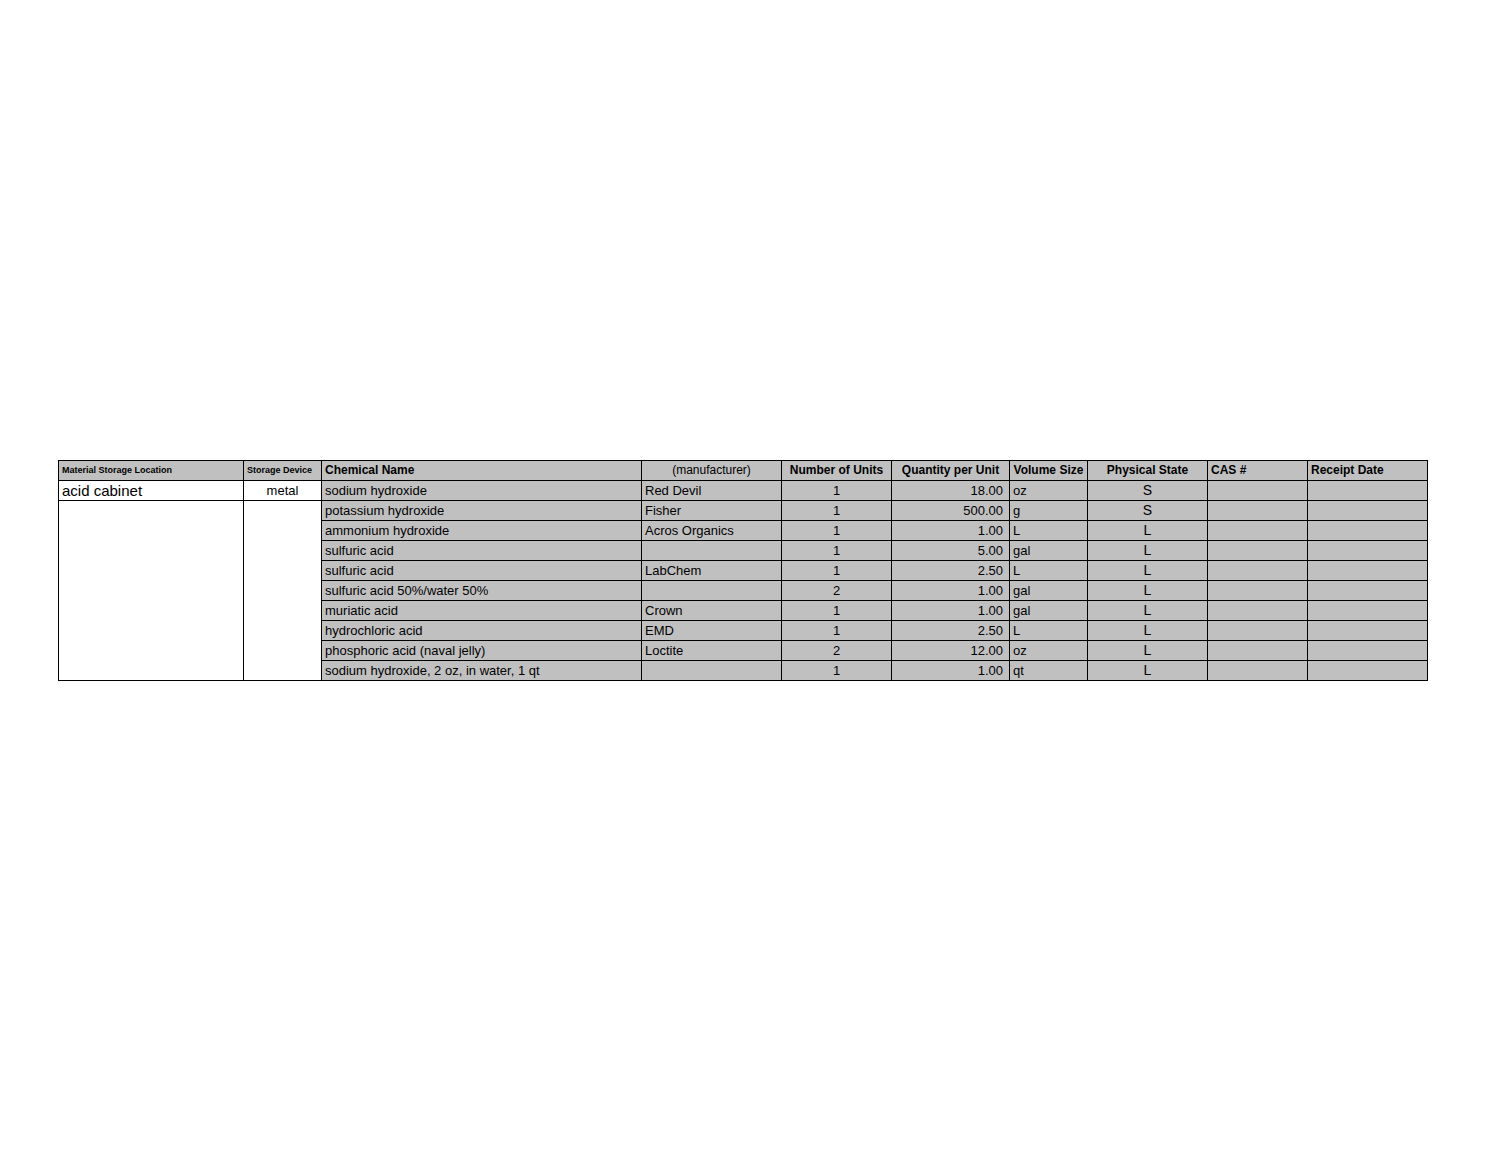| Material Storage Location | Storage Device | Chemical Name | (manufacturer) | Number of Units | Quantity per Unit | Volume Size | Physical State | CAS # | Receipt Date |
| --- | --- | --- | --- | --- | --- | --- | --- | --- | --- |
| acid cabinet | metal | sodium hydroxide | Red Devil | 1 | 18.00 | oz | S | | |
| | | potassium hydroxide | Fisher | 1 | 500.00 | g | S | | |
| | | ammonium hydroxide | Acros Organics | 1 | 1.00 | L | L | | |
| | | sulfuric acid | | 1 | 5.00 | gal | L | | |
| | | sulfuric acid | LabChem | 1 | 2.50 | L | L | | |
| | | sulfuric acid 50%/water 50% | | 2 | 1.00 | gal | L | | |
| | | muriatic acid | Crown | 1 | 1.00 | gal | L | | |
| | | hydrochloric acid | EMD | 1 | 2.50 | L | L | | |
| | | phosphoric acid (naval jelly) | Loctite | 2 | 12.00 | oz | L | | |
| | | sodium hydroxide, 2 oz, in water, 1 qt | | 1 | 1.00 | qt | L | | |